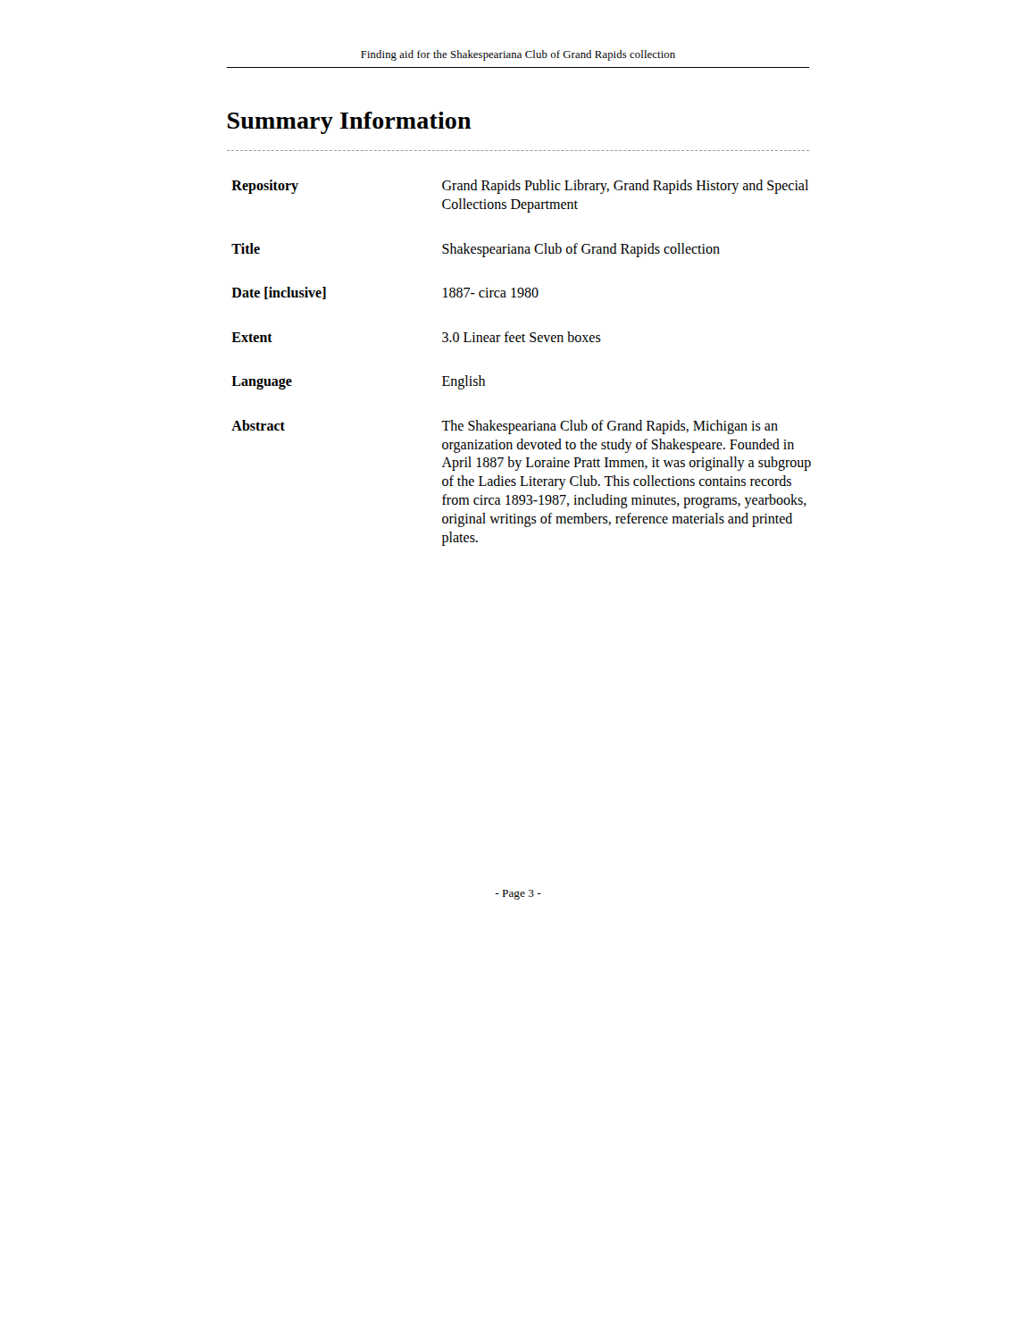Finding aid for the Shakespeariana Club of Grand Rapids collection
Summary Information
| Repository | Grand Rapids Public Library, Grand Rapids History and Special Collections Department |
| Title | Shakespeariana Club of Grand Rapids collection |
| Date [inclusive] | 1887- circa 1980 |
| Extent | 3.0 Linear feet Seven boxes |
| Language | English |
| Abstract | The Shakespeariana Club of Grand Rapids, Michigan is an organization devoted to the study of Shakespeare. Founded in April 1887 by Loraine Pratt Immen, it was originally a subgroup of the Ladies Literary Club. This collections contains records from circa 1893-1987, including minutes, programs, yearbooks, original writings of members, reference materials and printed plates. |
- Page 3 -